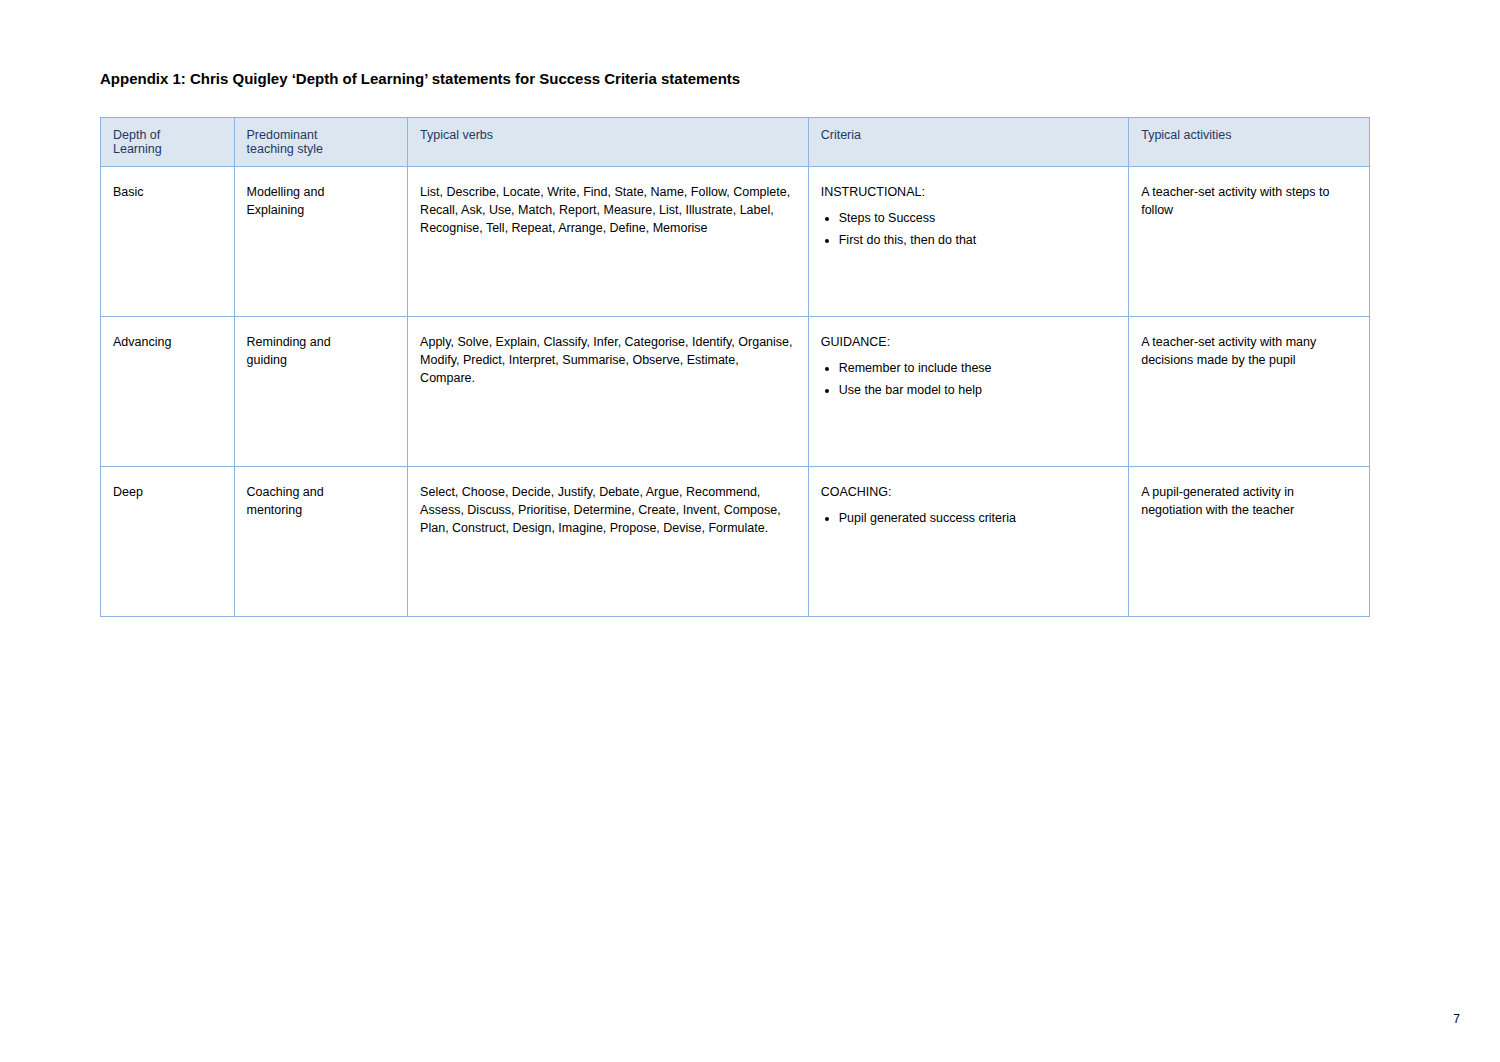Appendix 1: Chris Quigley ‘Depth of Learning’ statements for Success Criteria statements
| Depth of Learning | Predominant teaching style | Typical verbs | Criteria | Typical activities |
| --- | --- | --- | --- | --- |
| Basic | Modelling and Explaining | List, Describe, Locate, Write, Find, State, Name, Follow, Complete, Recall, Ask, Use, Match, Report, Measure, List, Illustrate, Label, Recognise, Tell, Repeat, Arrange, Define, Memorise | INSTRUCTIONAL: Steps to Success First do this, then do that | A teacher-set activity with steps to follow |
| Advancing | Reminding and guiding | Apply, Solve, Explain, Classify, Infer, Categorise, Identify, Organise, Modify, Predict, Interpret, Summarise, Observe, Estimate, Compare. | GUIDANCE: Remember to include these Use the bar model to help | A teacher-set activity with many decisions made by the pupil |
| Deep | Coaching and mentoring | Select, Choose, Decide, Justify, Debate, Argue, Recommend, Assess, Discuss, Prioritise, Determine, Create, Invent, Compose, Plan, Construct, Design, Imagine, Propose, Devise, Formulate. | COACHING: Pupil generated success criteria | A pupil-generated activity in negotiation with the teacher |
7